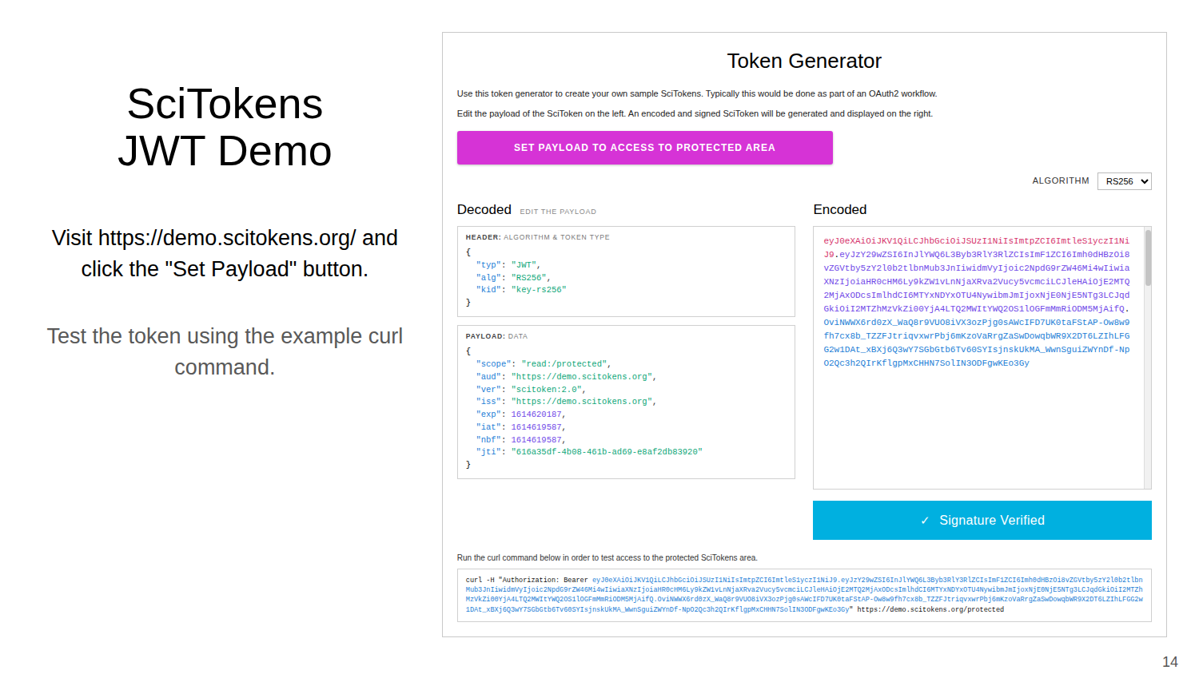SciTokens
JWT Demo
Visit https://demo.scitokens.org/ and click the "Set Payload" button.
Test the token using the example curl command.
Token Generator
Use this token generator to create your own sample SciTokens. Typically this would be done as part of an OAuth2 workflow.
Edit the payload of the SciToken on the left. An encoded and signed SciToken will be generated and displayed on the right.
Set Payload to Access to Protected Area
ALGORITHM RS256
Decoded Edit the payload
Header: Algorithm & Token Type
{
  "typ": "JWT",
  "alg": "RS256",
  "kid": "key-rs256"
}
Payload: Data
{
  "scope": "read:/protected",
  "aud": "https://demo.scitokens.org",
  "ver": "scitoken:2.0",
  "iss": "https://demo.scitokens.org",
  "exp": 1614620187,
  "iat": 1614619587,
  "nbf": 1614619587,
  "jti": "616a35df-4b08-461b-ad69-e8af2db83920"
}
Encoded
eyJ0eXAiOiJKV1QiLCJhbGciOiJSUzI1NiIsImtpZCI6ImtleS1yczI1NiJ9.eyJzY29wZSI6InJlYWQ6L3Byb3RlY3RlZCIsImF1ZCI6Imh0dHBzOi8vZGVtby5zY2l0b2tlbnMub3JnIiwidmVyIjoic2NpdG9rZW46Mi4wIiwiaXNzIjoiaHR0cHM6Ly9kZW1vLnNjaXRva2Vucy5vcmciLCJleHAiOjE2MTQ2MjAxODcsImlhdCI6MTYxNDYxOTU4NywibmJmIjoxNjE0NjE5NTg3LCJqdGkiOiI2MTZhMzVkZi00YjA4LTQ2MWItYWQ2OS1lOGFmMmRiODM5MjAifQ.OviNWWX6rd0zX_WaQ8r9VUO8iVX3ozPjg0sAWcIFD7UK0taFStAP-Ow8w9fh7cx8b_TZZFJtriqvxwrPbj6mKzoVaRrgZaSwDowqbWR9X2DT6LZIhLFGG2w1DAt_xBXj6Q3wY7SGbGtb6Tv60SYIsjnskUkMA_WwnSguiZWYnDf-NpO2Qc3h2QIrKflgpMxCHHN7SolIN3ODFgwKEo3Gy
✓ Signature Verified
Run the curl command below in order to test access to the protected SciTokens area.
curl -H "Authorization: Bearer eyJ0eXAiOiJKV1QiLCJhbGciOiJSUzI1NiIsImtpZCI6ImtleS1yczI1NiJ9.eyJzY29wZSI6InJlYWQ6L3Byb3RlY3RlZCIsImF1ZCI6Imh0dHBzOi8vZGVtby5zY2l0b2tlbnMub3JnIiwidmVyIjoic2NpdG9rZW46Mi4wIiwiaXNzIjoiaHR0cHM6Ly9kZW1vLnNjaXRva2Vucy5vcmciLCJleHAiOjE2MTQ2MjAxODcsImlhdCI6MTYxNDYxOTU4NywibmJmIjoxNjE0NjE5NTg3LCJqdGkiOiI2MTZhMzVkZi00YjA4LTQ2MWItYWQ2OS1lOGFmMmRiODM5MjAifQ.OviNWWX6rd0zX_WaQ8r9VUO8iVX3ozPjg0sAWcIFD7UK0taFStAP-Ow8w9fh7cx8b_TZZFJtriqvxwrPbj6mKzoVaRrgZaSwDowqbWR9X2DT6LZIhLFGG2w1DAt_xBXj6Q3wY7SGbGtb6Tv60SYIsjnskUkMA_WwnSguiZWYnDf-NpO2Qc3h2QIrKflgpMxCHHN7SolIN3ODFgwKEo3Gy" https://demo.scitokens.org/protected
14